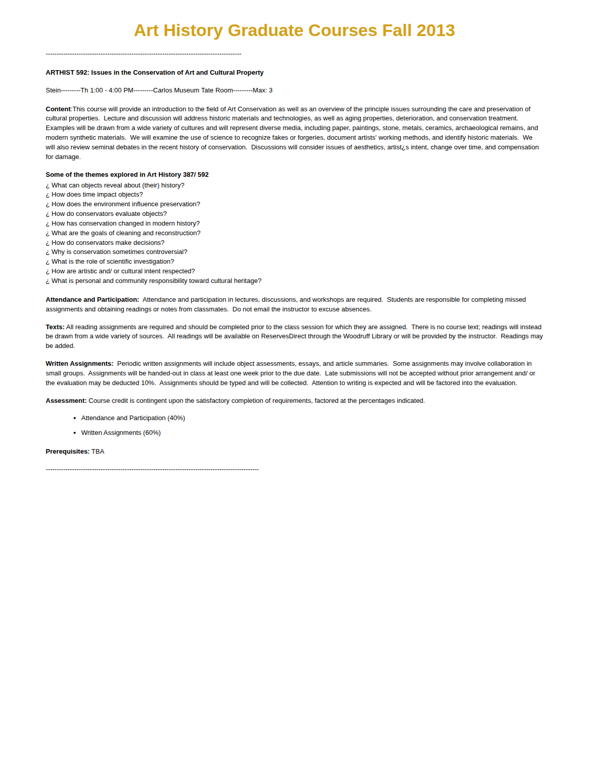Art History Graduate Courses Fall 2013
-----------------------------------------------------------------------------------------
ARTHIST 592: Issues in the Conservation of Art and Cultural Property
Stein---------Th 1:00 - 4:00 PM---------Carlos Museum Tate Room---------Max: 3
Content:This course will provide an introduction to the field of Art Conservation as well as an overview of the principle issues surrounding the care and preservation of cultural properties. Lecture and discussion will address historic materials and technologies, as well as aging properties, deterioration, and conservation treatment. Examples will be drawn from a wide variety of cultures and will represent diverse media, including paper, paintings, stone, metals, ceramics, archaeological remains, and modern synthetic materials. We will examine the use of science to recognize fakes or forgeries, document artists' working methods, and identify historic materials. We will also review seminal debates in the recent history of conservation. Discussions will consider issues of aesthetics, artist¿s intent, change over time, and compensation for damage.
Some of the themes explored in Art History 387/ 592
¿ What can objects reveal about (their) history?
¿ How does time impact objects?
¿ How does the environment influence preservation?
¿ How do conservators evaluate objects?
¿ How has conservation changed in modern history?
¿ What are the goals of cleaning and reconstruction?
¿ How do conservators make decisions?
¿ Why is conservation sometimes controversial?
¿ What is the role of scientific investigation?
¿ How are artistic and/ or cultural intent respected?
¿ What is personal and community responsibility toward cultural heritage?
Attendance and Participation: Attendance and participation in lectures, discussions, and workshops are required. Students are responsible for completing missed assignments and obtaining readings or notes from classmates. Do not email the instructor to excuse absences.
Texts: All reading assignments are required and should be completed prior to the class session for which they are assigned. There is no course text; readings will instead be drawn from a wide variety of sources. All readings will be available on ReservesDirect through the Woodruff Library or will be provided by the instructor. Readings may be added.
Written Assignments: Periodic written assignments will include object assessments, essays, and article summaries. Some assignments may involve collaboration in small groups. Assignments will be handed-out in class at least one week prior to the due date. Late submissions will not be accepted without prior arrangement and/ or the evaluation may be deducted 10%. Assignments should be typed and will be collected. Attention to writing is expected and will be factored into the evaluation.
Assessment: Course credit is contingent upon the satisfactory completion of requirements, factored at the percentages indicated.
Attendance and Participation (40%)
Written Assignments (60%)
Prerequisites: TBA
-------------------------------------------------------------------------------------------------